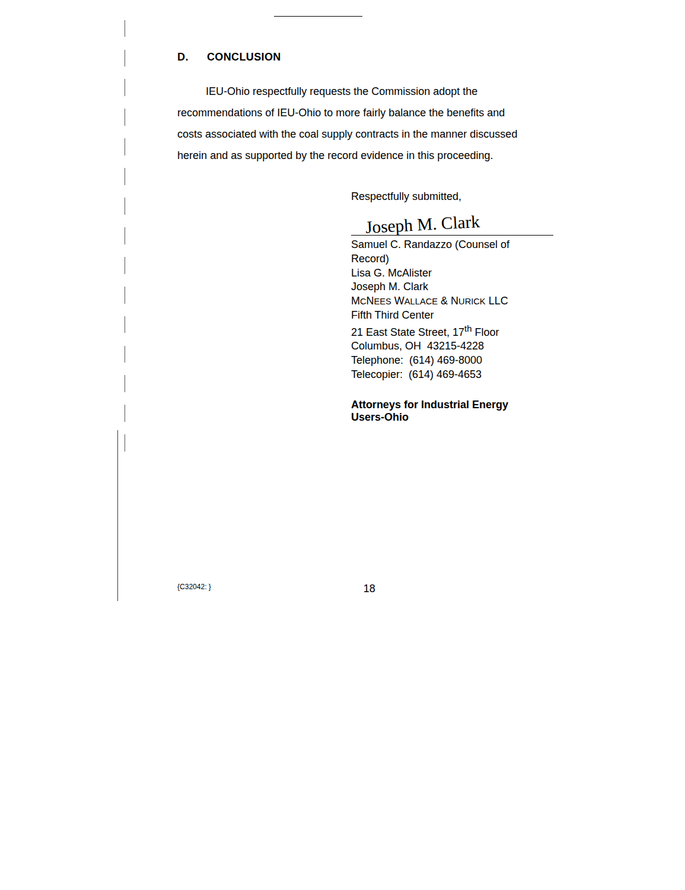D. CONCLUSION
IEU-Ohio respectfully requests the Commission adopt the recommendations of IEU-Ohio to more fairly balance the benefits and costs associated with the coal supply contracts in the manner discussed herein and as supported by the record evidence in this proceeding.
Respectfully submitted,
Joseph M. Clark
Samuel C. Randazzo (Counsel of Record)
Lisa G. McAlister
Joseph M. Clark
MCNEES WALLACE & NURICK LLC
Fifth Third Center
21 East State Street, 17th Floor
Columbus, OH 43215-4228
Telephone: (614) 469-8000
Telecopier: (614) 469-4653
Attorneys for Industrial Energy Users-Ohio
{C32042: }
18